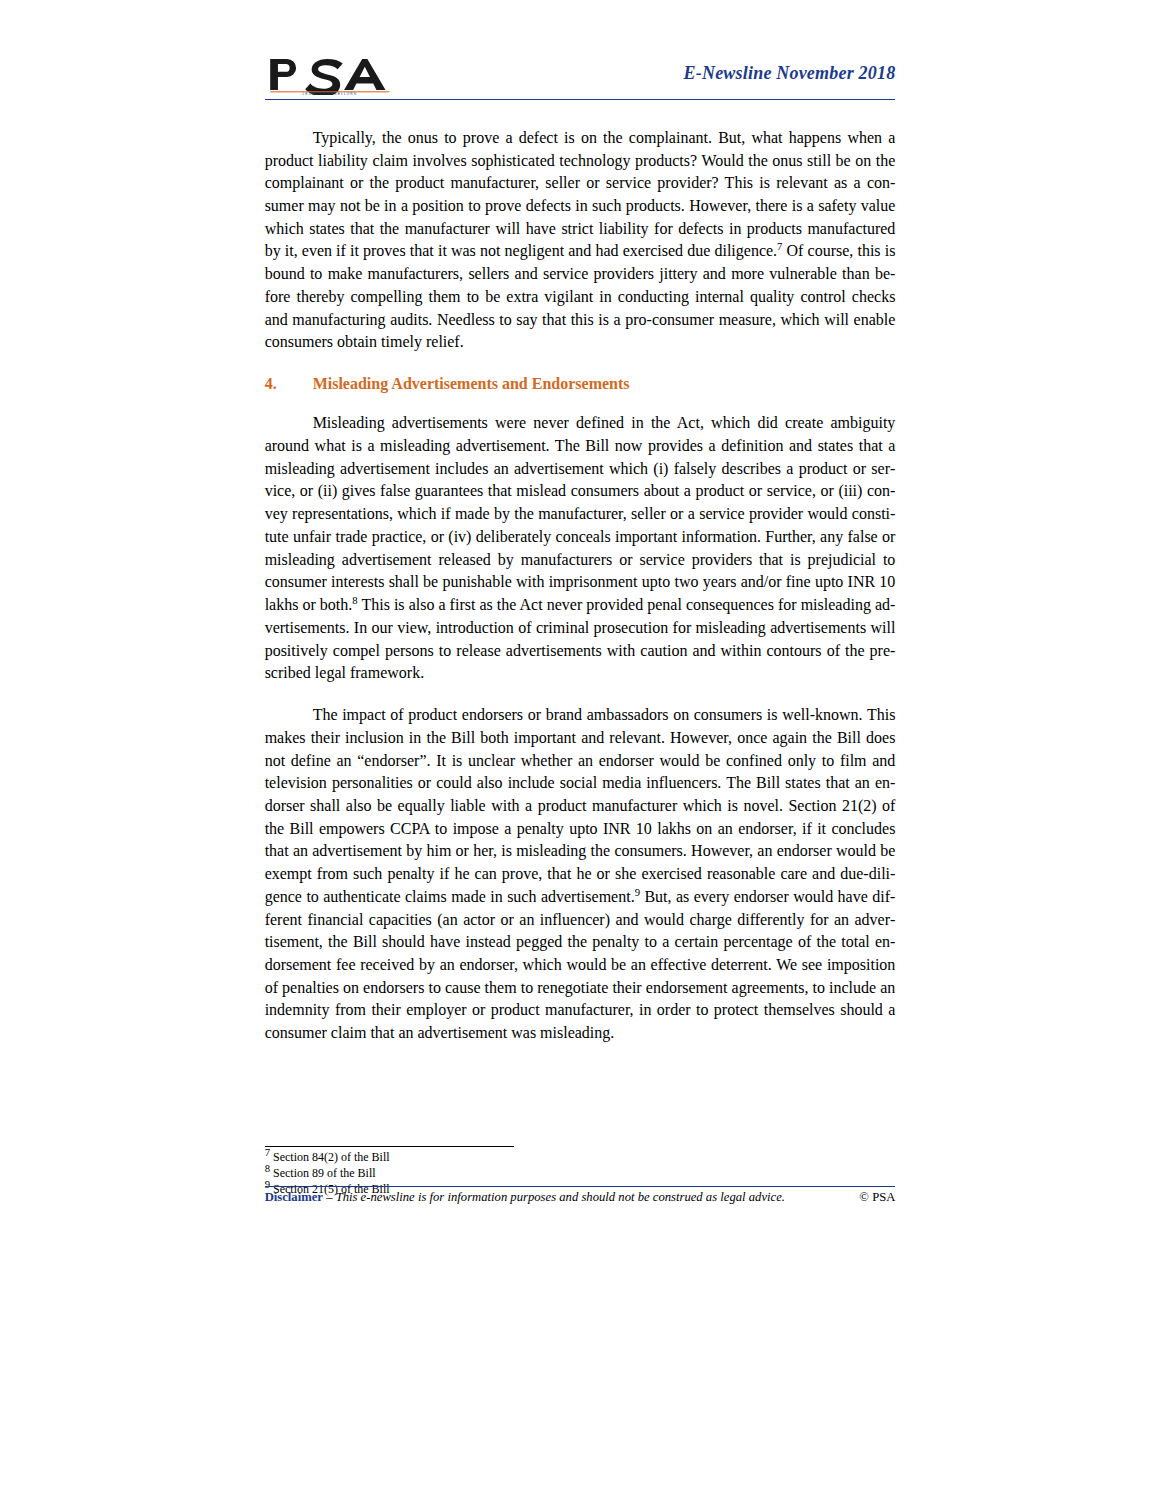LEGAL COUNSELLORS
E-Newsline November 2018
Typically, the onus to prove a defect is on the complainant. But, what happens when a product liability claim involves sophisticated technology products? Would the onus still be on the complainant or the product manufacturer, seller or service provider? This is relevant as a consumer may not be in a position to prove defects in such products. However, there is a safety value which states that the manufacturer will have strict liability for defects in products manufactured by it, even if it proves that it was not negligent and had exercised due diligence.7 Of course, this is bound to make manufacturers, sellers and service providers jittery and more vulnerable than before thereby compelling them to be extra vigilant in conducting internal quality control checks and manufacturing audits. Needless to say that this is a pro-consumer measure, which will enable consumers obtain timely relief.
4. Misleading Advertisements and Endorsements
Misleading advertisements were never defined in the Act, which did create ambiguity around what is a misleading advertisement. The Bill now provides a definition and states that a misleading advertisement includes an advertisement which (i) falsely describes a product or service, or (ii) gives false guarantees that mislead consumers about a product or service, or (iii) convey representations, which if made by the manufacturer, seller or a service provider would constitute unfair trade practice, or (iv) deliberately conceals important information. Further, any false or misleading advertisement released by manufacturers or service providers that is prejudicial to consumer interests shall be punishable with imprisonment upto two years and/or fine upto INR 10 lakhs or both.8 This is also a first as the Act never provided penal consequences for misleading advertisements. In our view, introduction of criminal prosecution for misleading advertisements will positively compel persons to release advertisements with caution and within contours of the prescribed legal framework.
The impact of product endorsers or brand ambassadors on consumers is well-known. This makes their inclusion in the Bill both important and relevant. However, once again the Bill does not define an “endorser”. It is unclear whether an endorser would be confined only to film and television personalities or could also include social media influencers. The Bill states that an endorser shall also be equally liable with a product manufacturer which is novel. Section 21(2) of the Bill empowers CCPA to impose a penalty upto INR 10 lakhs on an endorser, if it concludes that an advertisement by him or her, is misleading the consumers. However, an endorser would be exempt from such penalty if he can prove, that he or she exercised reasonable care and due-diligence to authenticate claims made in such advertisement.9 But, as every endorser would have different financial capacities (an actor or an influencer) and would charge differently for an advertisement, the Bill should have instead pegged the penalty to a certain percentage of the total endorsement fee received by an endorser, which would be an effective deterrent. We see imposition of penalties on endorsers to cause them to renegotiate their endorsement agreements, to include an indemnity from their employer or product manufacturer, in order to protect themselves should a consumer claim that an advertisement was misleading.
7 Section 84(2) of the Bill
8 Section 89 of the Bill
9 Section 21(5) of the Bill
Disclaimer – This e-newsline is for information purposes and should not be construed as legal advice.
© PSA